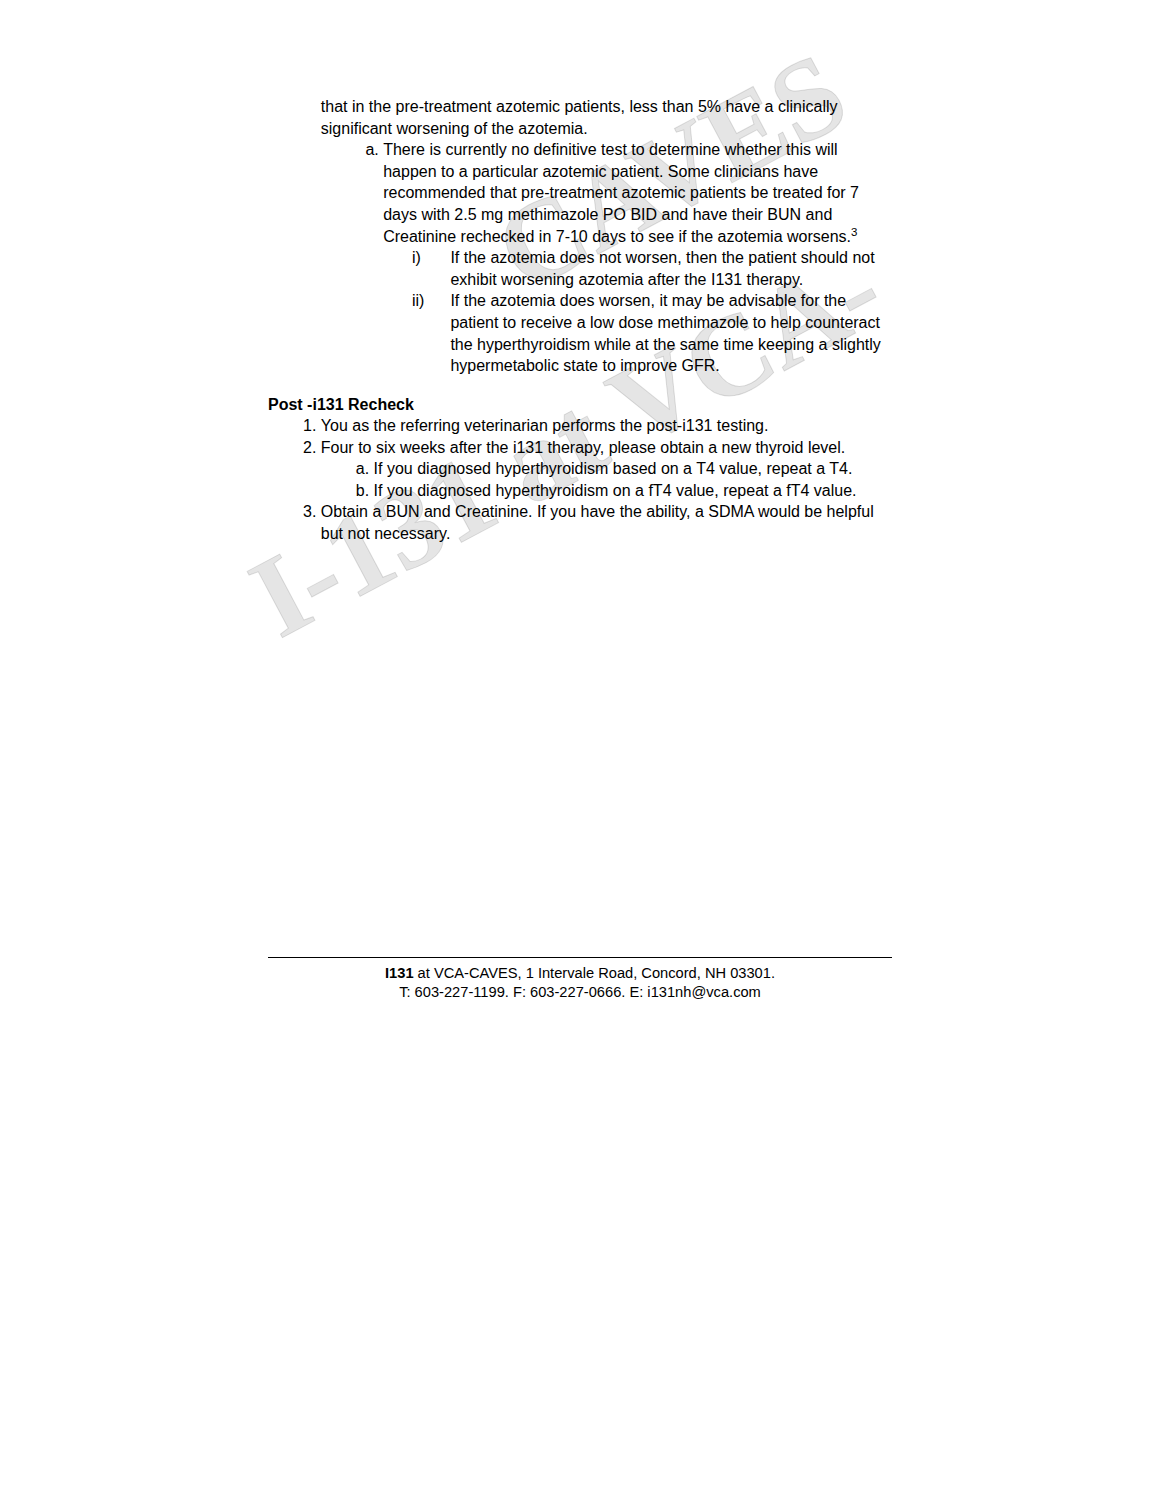CAVES I-131 at VCA-
that in the pre-treatment azotemic patients, less than 5% have a clinically significant worsening of the azotemia.
There is currently no definitive test to determine whether this will happen to a particular azotemic patient. Some clinicians have recommended that pre-treatment azotemic patients be treated for 7 days with 2.5 mg methimazole PO BID and have their BUN and Creatinine rechecked in 7-10 days to see if the azotemia worsens.3
If the azotemia does not worsen, then the patient should not exhibit worsening azotemia after the I131 therapy.
If the azotemia does worsen, it may be advisable for the patient to receive a low dose methimazole to help counteract the hyperthyroidism while at the same time keeping a slightly hypermetabolic state to improve GFR.
Post -i131 Recheck
You as the referring veterinarian performs the post-i131 testing.
Four to six weeks after the i131 therapy, please obtain a new thyroid level.
If you diagnosed hyperthyroidism based on a T4 value, repeat a T4.
If you diagnosed hyperthyroidism on a fT4 value, repeat a fT4 value.
Obtain a BUN and Creatinine. If you have the ability, a SDMA would be helpful but not necessary.
I131 at VCA-CAVES, 1 Intervale Road, Concord, NH 03301.
T: 603-227-1199. F: 603-227-0666. E: i131nh@vca.com